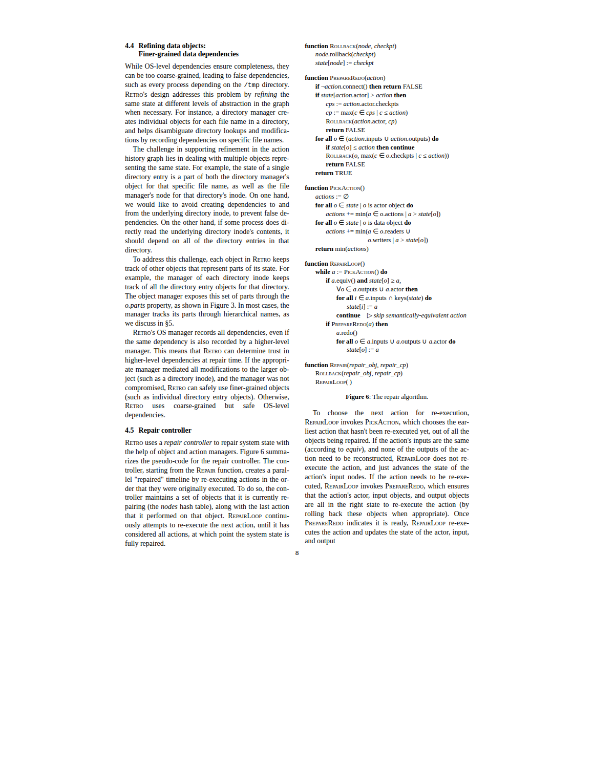4.4 Refining data objects:Finer-grained data dependencies
While OS-level dependencies ensure completeness, they can be too coarse-grained, leading to false dependencies, such as every process depending on the /tmp directory. Retro's design addresses this problem by refining the same state at different levels of abstraction in the graph when necessary. For instance, a directory manager creates individual objects for each file name in a directory, and helps disambiguate directory lookups and modifications by recording dependencies on specific file names.
The challenge in supporting refinement in the action history graph lies in dealing with multiple objects representing the same state. For example, the state of a single directory entry is a part of both the directory manager's object for that specific file name, as well as the file manager's node for that directory's inode. On one hand, we would like to avoid creating dependencies to and from the underlying directory inode, to prevent false dependencies. On the other hand, if some process does directly read the underlying directory inode's contents, it should depend on all of the directory entries in that directory.
To address this challenge, each object in Retro keeps track of other objects that represent parts of its state. For example, the manager of each directory inode keeps track of all the directory entry objects for that directory. The object manager exposes this set of parts through the o.parts property, as shown in Figure 3. In most cases, the manager tracks its parts through hierarchical names, as we discuss in §5.
Retro's OS manager records all dependencies, even if the same dependency is also recorded by a higher-level manager. This means that Retro can determine trust in higher-level dependencies at repair time. If the appropriate manager mediated all modifications to the larger object (such as a directory inode), and the manager was not compromised, Retro can safely use finer-grained objects (such as individual directory entry objects). Otherwise, Retro uses coarse-grained but safe OS-level dependencies.
4.5 Repair controller
Retro uses a repair controller to repair system state with the help of object and action managers. Figure 6 summarizes the pseudo-code for the repair controller. The controller, starting from the Repair function, creates a parallel "repaired" timeline by re-executing actions in the order that they were originally executed. To do so, the controller maintains a set of objects that it is currently repairing (the nodes hash table), along with the last action that it performed on that object. RepairLoop continuously attempts to re-execute the next action, until it has considered all actions, at which point the system state is fully repaired.
function Rollback(node, checkpt)
node.rollback(checkpt)
state[node] := checkpt
function PrepareRedo(action)
if ¬action.connect() then return FALSE
if state[action.actor] > action then
cps := action.actor.checkpts
cp := max(c ∈ cps | c ≤ action)
Rollback(action.actor, cp)
return FALSE
for all o ∈ (action.inputs ∪ action.outputs) do
if state[o] ≤ action then continue
Rollback(o, max(c ∈ o.checkpts | c ≤ action))
return FALSE
return TRUE
function PickAction()
actions := ∅
for all o ∈ state | o is actor object do
actions += min(a ∈ o.actions | a > state[o])
for all o ∈ state | o is data object do
actions += min(a ∈ o.readers ∪
o.writers | a > state[o])
return min(actions)
function RepairLoop()
while a := PickAction() do
if a.equiv() and state[o] ≥ a,
∀o ∈ a.outputs ∪ a.actor then
for all i ∈ a.inputs ∩ keys(state) do
state[i] := a
continue ▷ skip semantically-equivalent action
if PrepareRedo(a) then
a.redo()
for all o ∈ a.inputs ∪ a.outputs ∪ a.actor do
state[o] := a
function Repair(repair_obj, repair_cp)
Rollback(repair_obj, repair_cp)
RepairLoop( )
Figure 6: The repair algorithm.
To choose the next action for re-execution, RepairLoop invokes PickAction, which chooses the earliest action that hasn't been re-executed yet, out of all the objects being repaired. If the action's inputs are the same (according to equiv), and none of the outputs of the action need to be reconstructed, RepairLoop does not re-execute the action, and just advances the state of the action's input nodes. If the action needs to be re-executed, RepairLoop invokes PrepareRedo, which ensures that the action's actor, input objects, and output objects are all in the right state to re-execute the action (by rolling back these objects when appropriate). Once PrepareRedo indicates it is ready, RepairLoop re-executes the action and updates the state of the actor, input, and output
8